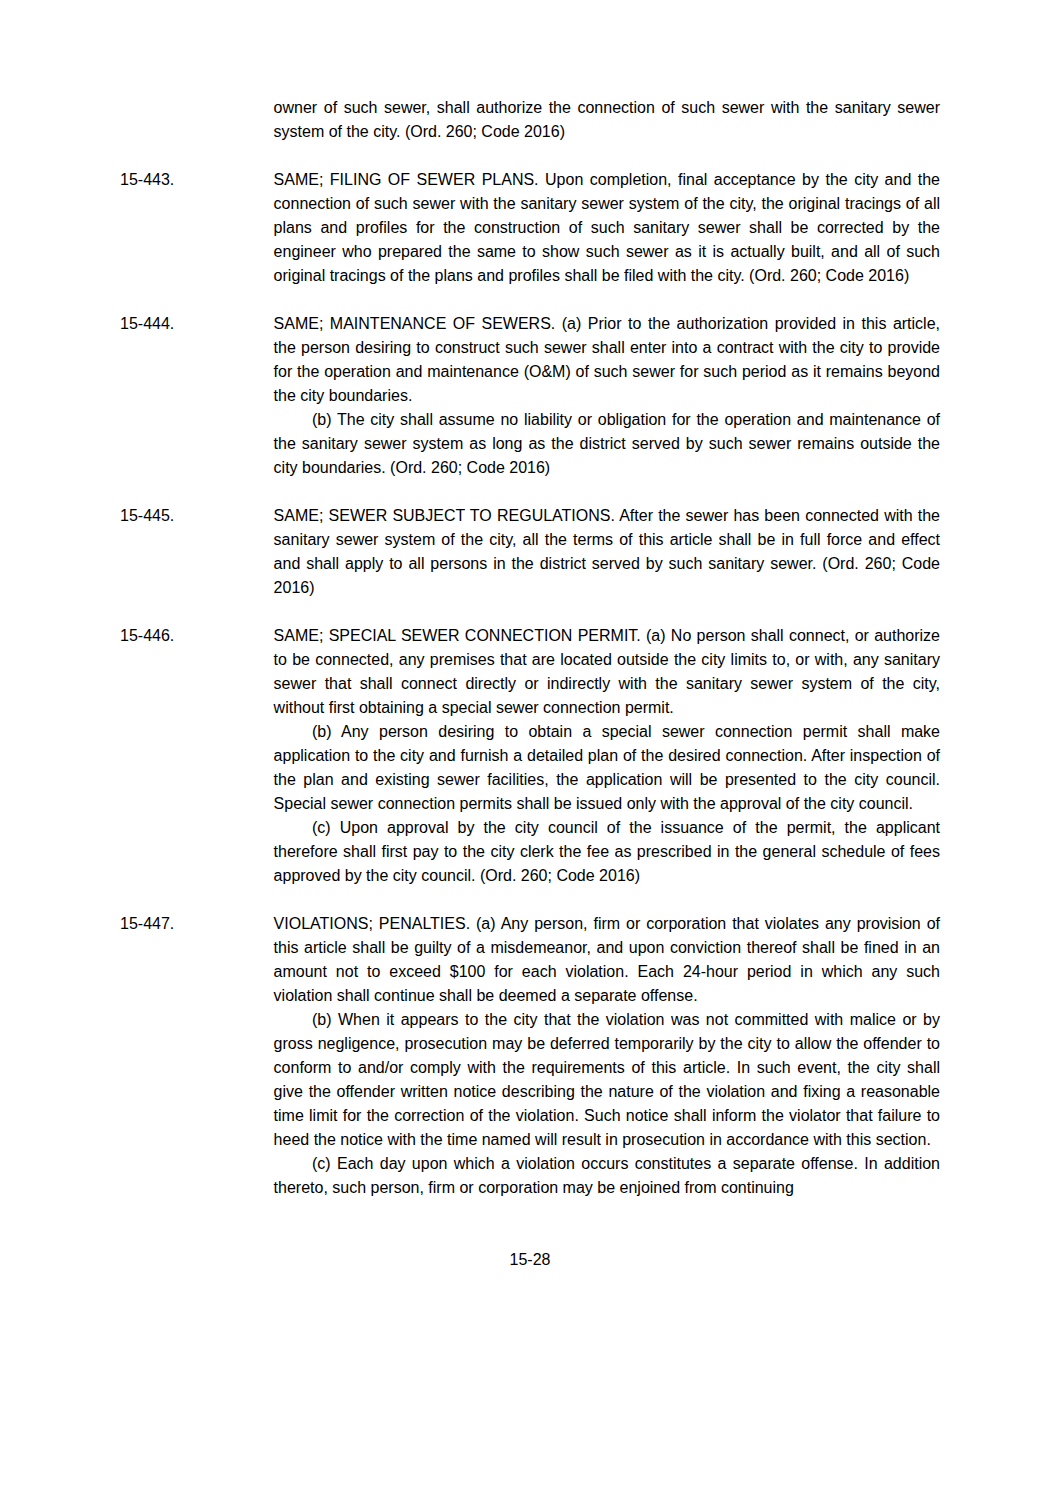owner of such sewer, shall authorize the connection of such sewer with the sanitary sewer system of the city. (Ord. 260; Code 2016)
15-443.
SAME; FILING OF SEWER PLANS. Upon completion, final acceptance by the city and the connection of such sewer with the sanitary sewer system of the city, the original tracings of all plans and profiles for the construction of such sanitary sewer shall be corrected by the engineer who prepared the same to show such sewer as it is actually built, and all of such original tracings of the plans and profiles shall be filed with the city. (Ord. 260; Code 2016)
15-444.
SAME; MAINTENANCE OF SEWERS. (a) Prior to the authorization provided in this article, the person desiring to construct such sewer shall enter into a contract with the city to provide for the operation and maintenance (O&M) of such sewer for such period as it remains beyond the city boundaries.
(b) The city shall assume no liability or obligation for the operation and maintenance of the sanitary sewer system as long as the district served by such sewer remains outside the city boundaries. (Ord. 260; Code 2016)
15-445.
SAME; SEWER SUBJECT TO REGULATIONS. After the sewer has been connected with the sanitary sewer system of the city, all the terms of this article shall be in full force and effect and shall apply to all persons in the district served by such sanitary sewer. (Ord. 260; Code 2016)
15-446.
SAME; SPECIAL SEWER CONNECTION PERMIT. (a) No person shall connect, or authorize to be connected, any premises that are located outside the city limits to, or with, any sanitary sewer that shall connect directly or indirectly with the sanitary sewer system of the city, without first obtaining a special sewer connection permit.
(b) Any person desiring to obtain a special sewer connection permit shall make application to the city and furnish a detailed plan of the desired connection. After inspection of the plan and existing sewer facilities, the application will be presented to the city council. Special sewer connection permits shall be issued only with the approval of the city council.
(c) Upon approval by the city council of the issuance of the permit, the applicant therefore shall first pay to the city clerk the fee as prescribed in the general schedule of fees approved by the city council. (Ord. 260; Code 2016)
15-447.
VIOLATIONS; PENALTIES. (a) Any person, firm or corporation that violates any provision of this article shall be guilty of a misdemeanor, and upon conviction thereof shall be fined in an amount not to exceed $100 for each violation. Each 24-hour period in which any such violation shall continue shall be deemed a separate offense.
(b) When it appears to the city that the violation was not committed with malice or by gross negligence, prosecution may be deferred temporarily by the city to allow the offender to conform to and/or comply with the requirements of this article. In such event, the city shall give the offender written notice describing the nature of the violation and fixing a reasonable time limit for the correction of the violation. Such notice shall inform the violator that failure to heed the notice with the time named will result in prosecution in accordance with this section.
(c) Each day upon which a violation occurs constitutes a separate offense. In addition thereto, such person, firm or corporation may be enjoined from continuing
15-28